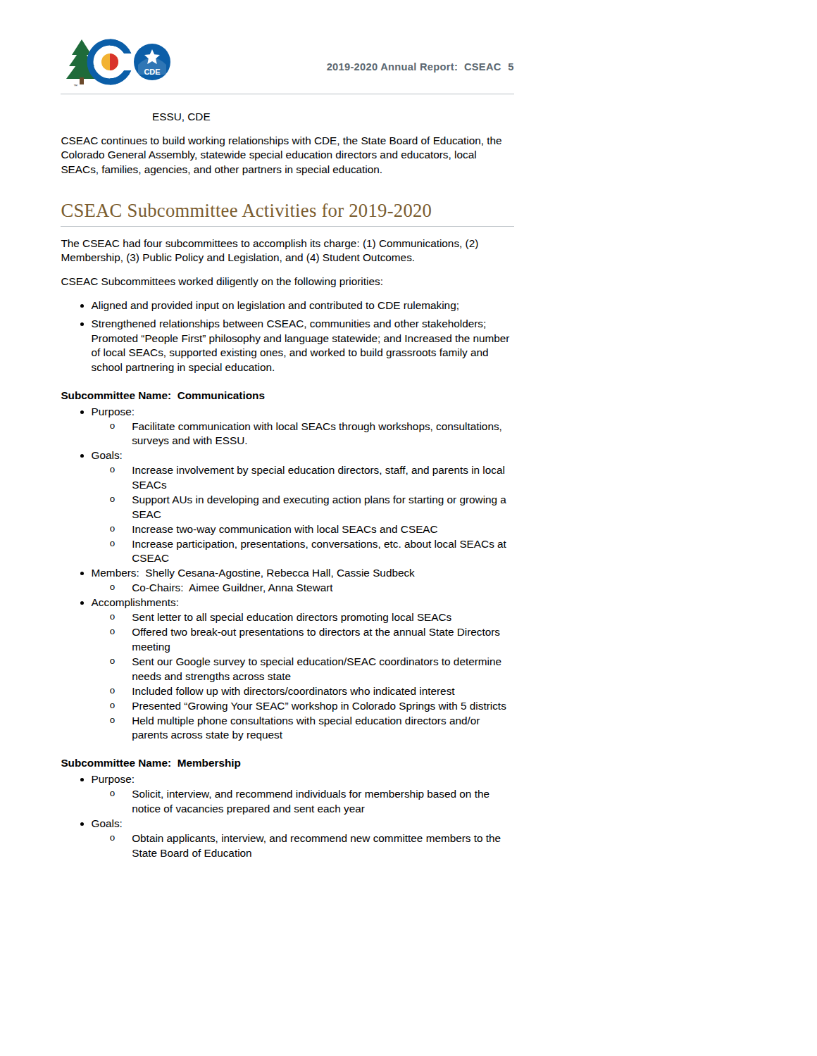CDE ™
2019-2020 Annual Report: CSEAC 5
ESSU, CDE
CSEAC continues to build working relationships with CDE, the State Board of Education, the Colorado General Assembly, statewide special education directors and educators, local SEACs, families, agencies, and other partners in special education.
CSEAC Subcommittee Activities for 2019-2020
The CSEAC had four subcommittees to accomplish its charge: (1) Communications, (2) Membership, (3) Public Policy and Legislation, and (4) Student Outcomes.
CSEAC Subcommittees worked diligently on the following priorities:
Aligned and provided input on legislation and contributed to CDE rulemaking;
Strengthened relationships between CSEAC, communities and other stakeholders; Promoted “People First” philosophy and language statewide; and Increased the number of local SEACs, supported existing ones, and worked to build grassroots family and school partnering in special education.
Subcommittee Name: Communications
Purpose:
Facilitate communication with local SEACs through workshops, consultations, surveys and with ESSU.
Goals:
Increase involvement by special education directors, staff, and parents in local SEACs
Support AUs in developing and executing action plans for starting or growing a SEAC
Increase two-way communication with local SEACs and CSEAC
Increase participation, presentations, conversations, etc. about local SEACs at CSEAC
Members: Shelly Cesana-Agostine, Rebecca Hall, Cassie Sudbeck
Co-Chairs: Aimee Guildner, Anna Stewart
Accomplishments:
Sent letter to all special education directors promoting local SEACs
Offered two break-out presentations to directors at the annual State Directors meeting
Sent our Google survey to special education/SEAC coordinators to determine needs and strengths across state
Included follow up with directors/coordinators who indicated interest
Presented “Growing Your SEAC” workshop in Colorado Springs with 5 districts
Held multiple phone consultations with special education directors and/or parents across state by request
Subcommittee Name: Membership
Purpose:
Solicit, interview, and recommend individuals for membership based on the notice of vacancies prepared and sent each year
Goals:
Obtain applicants, interview, and recommend new committee members to the State Board of Education